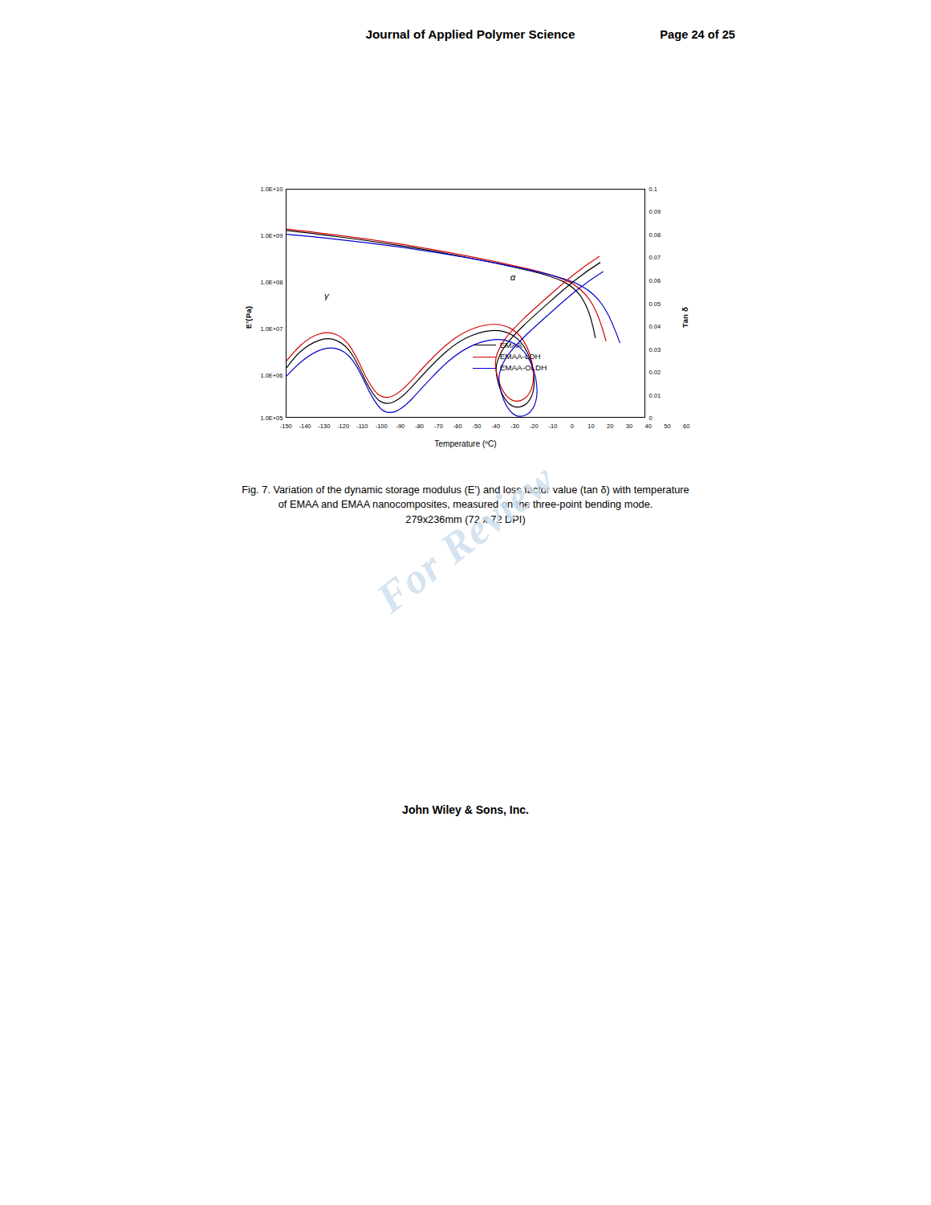Journal of Applied Polymer Science Page 24 of 25
E’(Pa) Tan δ 1.0E+10 1.0E+09 1.0E+08 1.0E+07 1.0E+06 1.0E+05 0.1 0.09 0.08 0.07 0.06 0.05 0.04 0.03 0.02 0.01 0 -150 -140 -130 -120 -110 -100 -90 -80 -70 -60 -50 -40 -30 -20 -10 0 10 20 30 40 50 60 Temperature (ºC)
γ α
EMAA
EMAA-LDH
EMAA-OLDH
Fig. 7. Variation of the dynamic storage modulus (E’) and loss factor value (tan δ) with temperature
of EMAA and EMAA nanocomposites, measured on the three-point bending mode.
279x236mm (72 x 72 DPI)
For Review
John Wiley & Sons, Inc.